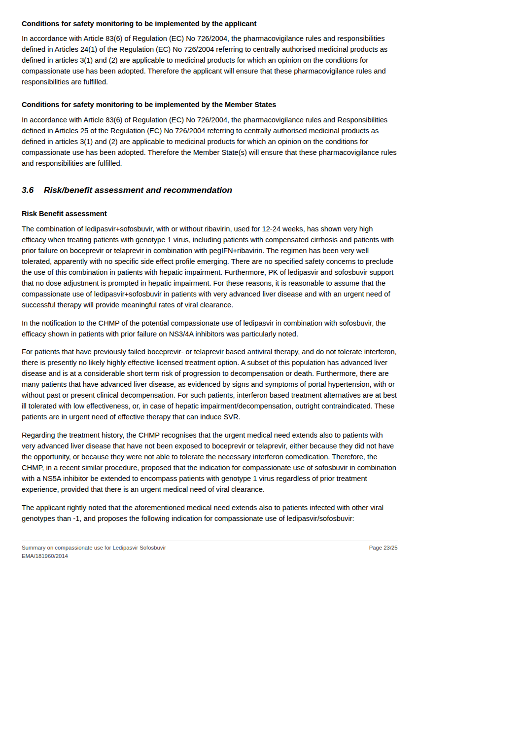Conditions for safety monitoring to be implemented by the applicant
In accordance with Article 83(6) of Regulation (EC) No 726/2004, the pharmacovigilance rules and responsibilities defined in Articles 24(1) of the Regulation (EC) No 726/2004 referring to centrally authorised medicinal products as defined in articles 3(1) and (2) are applicable to medicinal products for which an opinion on the conditions for compassionate use has been adopted. Therefore the applicant will ensure that these pharmacovigilance rules and responsibilities are fulfilled.
Conditions for safety monitoring to be implemented by the Member States
In accordance with Article 83(6) of Regulation (EC) No 726/2004, the pharmacovigilance rules and Responsibilities defined in Articles 25 of the Regulation (EC) No 726/2004 referring to centrally authorised medicinal products as defined in articles 3(1) and (2) are applicable to medicinal products for which an opinion on the conditions for compassionate use has been adopted. Therefore the Member State(s) will ensure that these pharmacovigilance rules and responsibilities are fulfilled.
3.6 Risk/benefit assessment and recommendation
Risk Benefit assessment
The combination of ledipasvir+sofosbuvir, with or without ribavirin, used for 12-24 weeks, has shown very high efficacy when treating patients with genotype 1 virus, including patients with compensated cirrhosis and patients with prior failure on boceprevir or telaprevir in combination with pegIFN+ribavirin. The regimen has been very well tolerated, apparently with no specific side effect profile emerging. There are no specified safety concerns to preclude the use of this combination in patients with hepatic impairment. Furthermore, PK of ledipasvir and sofosbuvir support that no dose adjustment is prompted in hepatic impairment. For these reasons, it is reasonable to assume that the compassionate use of ledipasvir+sofosbuvir in patients with very advanced liver disease and with an urgent need of successful therapy will provide meaningful rates of viral clearance.
In the notification to the CHMP of the potential compassionate use of ledipasvir in combination with sofosbuvir, the efficacy shown in patients with prior failure on NS3/4A inhibitors was particularly noted.
For patients that have previously failed boceprevir- or telaprevir based antiviral therapy, and do not tolerate interferon, there is presently no likely highly effective licensed treatment option. A subset of this population has advanced liver disease and is at a considerable short term risk of progression to decompensation or death. Furthermore, there are many patients that have advanced liver disease, as evidenced by signs and symptoms of portal hypertension, with or without past or present clinical decompensation. For such patients, interferon based treatment alternatives are at best ill tolerated with low effectiveness, or, in case of hepatic impairment/decompensation, outright contraindicated. These patients are in urgent need of effective therapy that can induce SVR.
Regarding the treatment history, the CHMP recognises that the urgent medical need extends also to patients with very advanced liver disease that have not been exposed to boceprevir or telaprevir, either because they did not have the opportunity, or because they were not able to tolerate the necessary interferon comedication. Therefore, the CHMP, in a recent similar procedure, proposed that the indication for compassionate use of sofosbuvir in combination with a NS5A inhibitor be extended to encompass patients with genotype 1 virus regardless of prior treatment experience, provided that there is an urgent medical need of viral clearance.
The applicant rightly noted that the aforementioned medical need extends also to patients infected with other viral genotypes than -1, and proposes the following indication for compassionate use of ledipasvir/sofosbuvir:
Summary on compassionate use for Ledipasvir Sofosbuvir
EMA/181960/2014
Page 23/25